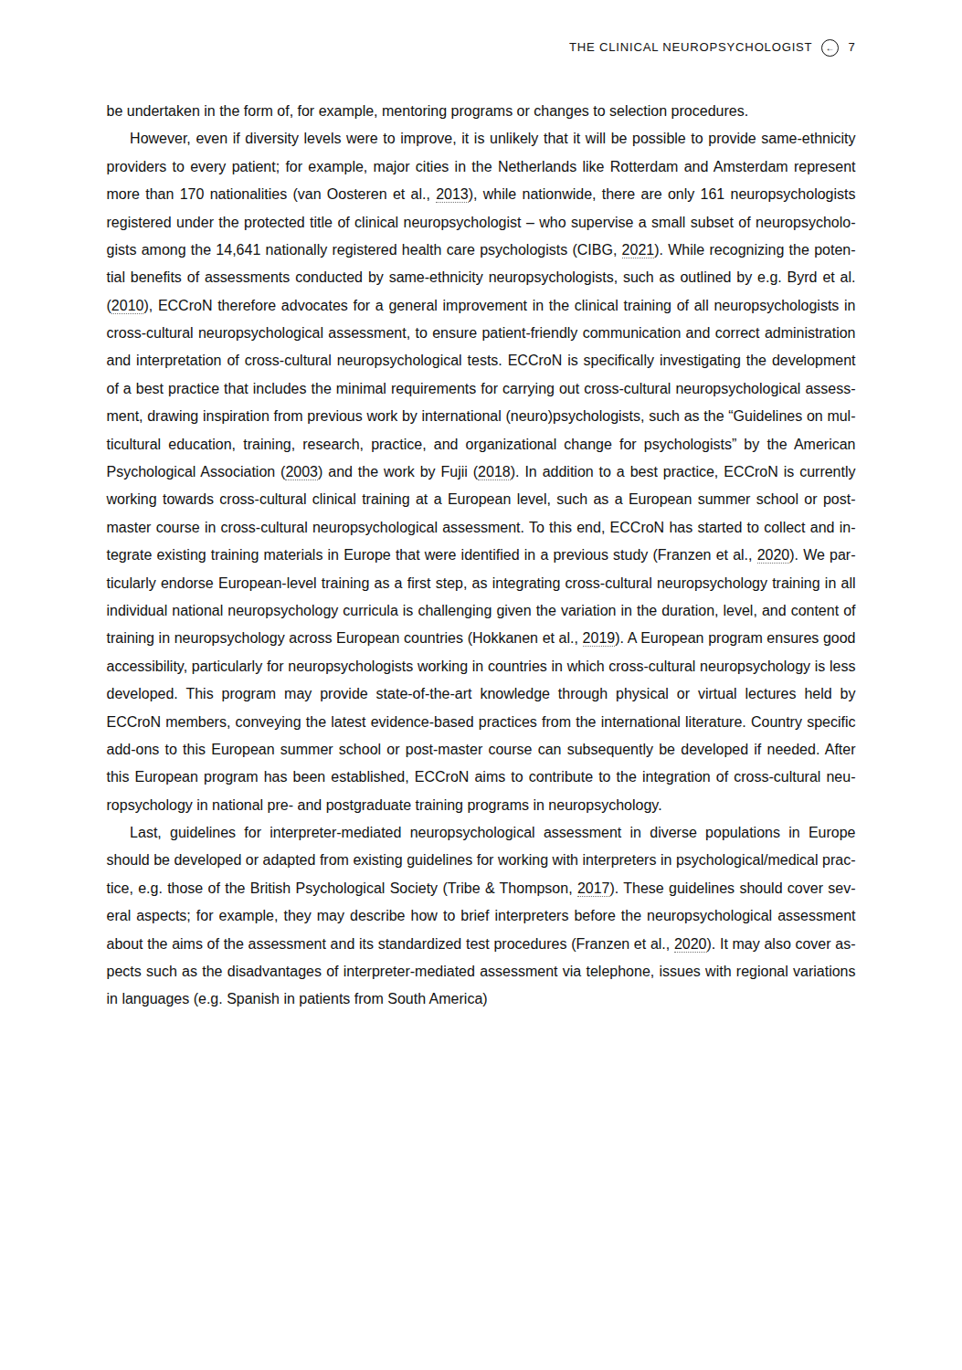The Clinical Neuropsychologist ← 7
be undertaken in the form of, for example, mentoring programs or changes to selection procedures.
However, even if diversity levels were to improve, it is unlikely that it will be possible to provide same-ethnicity providers to every patient; for example, major cities in the Netherlands like Rotterdam and Amsterdam represent more than 170 nationalities (van Oosteren et al., 2013), while nationwide, there are only 161 neuropsychologists registered under the protected title of clinical neuropsychologist – who supervise a small subset of neuropsychologists among the 14,641 nationally registered health care psychologists (CIBG, 2021). While recognizing the potential benefits of assessments conducted by same-ethnicity neuropsychologists, such as outlined by e.g. Byrd et al. (2010), ECCroN therefore advocates for a general improvement in the clinical training of all neuropsychologists in cross-cultural neuropsychological assessment, to ensure patient-friendly communication and correct administration and interpretation of cross-cultural neuropsychological tests. ECCroN is specifically investigating the development of a best practice that includes the minimal requirements for carrying out cross-cultural neuropsychological assessment, drawing inspiration from previous work by international (neuro)psychologists, such as the “Guidelines on multicultural education, training, research, practice, and organizational change for psychologists” by the American Psychological Association (2003) and the work by Fujii (2018). In addition to a best practice, ECCroN is currently working towards cross-cultural clinical training at a European level, such as a European summer school or post-master course in cross-cultural neuropsychological assessment. To this end, ECCroN has started to collect and integrate existing training materials in Europe that were identified in a previous study (Franzen et al., 2020). We particularly endorse European-level training as a first step, as integrating cross-cultural neuropsychology training in all individual national neuropsychology curricula is challenging given the variation in the duration, level, and content of training in neuropsychology across European countries (Hokkanen et al., 2019). A European program ensures good accessibility, particularly for neuropsychologists working in countries in which cross-cultural neuropsychology is less developed. This program may provide state-of-the-art knowledge through physical or virtual lectures held by ECCroN members, conveying the latest evidence-based practices from the international literature. Country specific add-ons to this European summer school or post-master course can subsequently be developed if needed. After this European program has been established, ECCroN aims to contribute to the integration of cross-cultural neuropsychology in national pre- and postgraduate training programs in neuropsychology.
Last, guidelines for interpreter-mediated neuropsychological assessment in diverse populations in Europe should be developed or adapted from existing guidelines for working with interpreters in psychological/medical practice, e.g. those of the British Psychological Society (Tribe & Thompson, 2017). These guidelines should cover several aspects; for example, they may describe how to brief interpreters before the neuropsychological assessment about the aims of the assessment and its standardized test procedures (Franzen et al., 2020). It may also cover aspects such as the disadvantages of interpreter-mediated assessment via telephone, issues with regional variations in languages (e.g. Spanish in patients from South America)